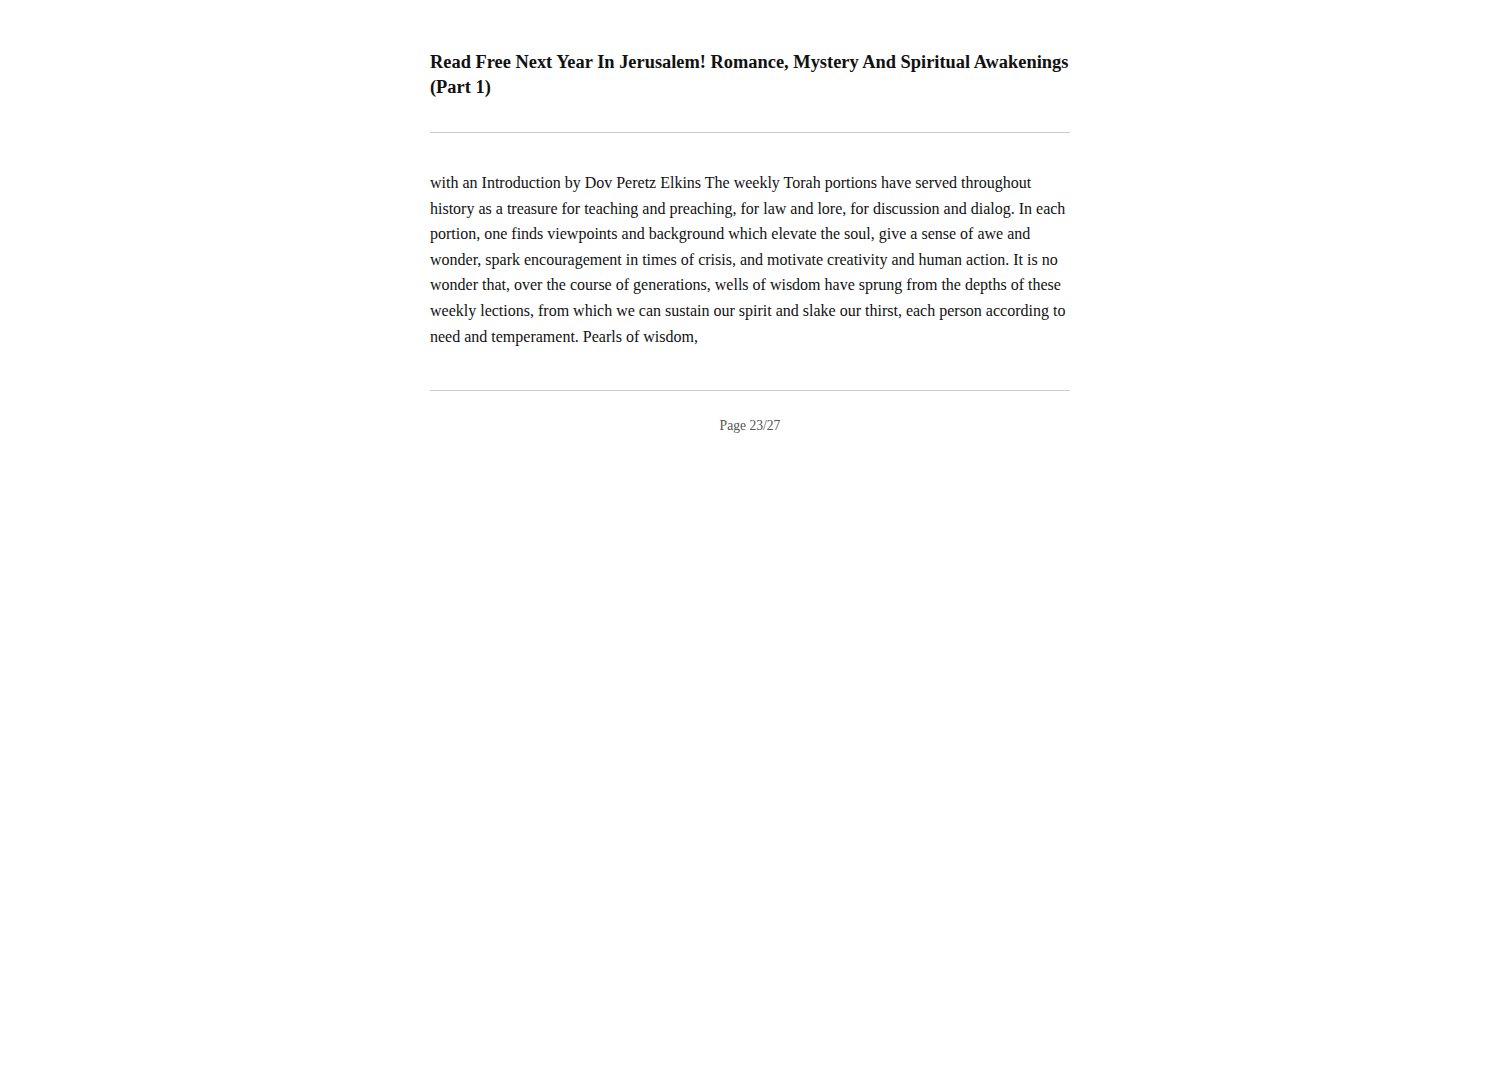Read Free Next Year In Jerusalem! Romance, Mystery And Spiritual Awakenings (Part 1)
with an Introduction by Dov Peretz Elkins The weekly Torah portions have served throughout history as a treasure for teaching and preaching, for law and lore, for discussion and dialog. In each portion, one finds viewpoints and background which elevate the soul, give a sense of awe and wonder, spark encouragement in times of crisis, and motivate creativity and human action. It is no wonder that, over the course of generations, wells of wisdom have sprung from the depths of these weekly lections, from which we can sustain our spirit and slake our thirst, each person according to need and temperament. Pearls of wisdom,
Page 23/27